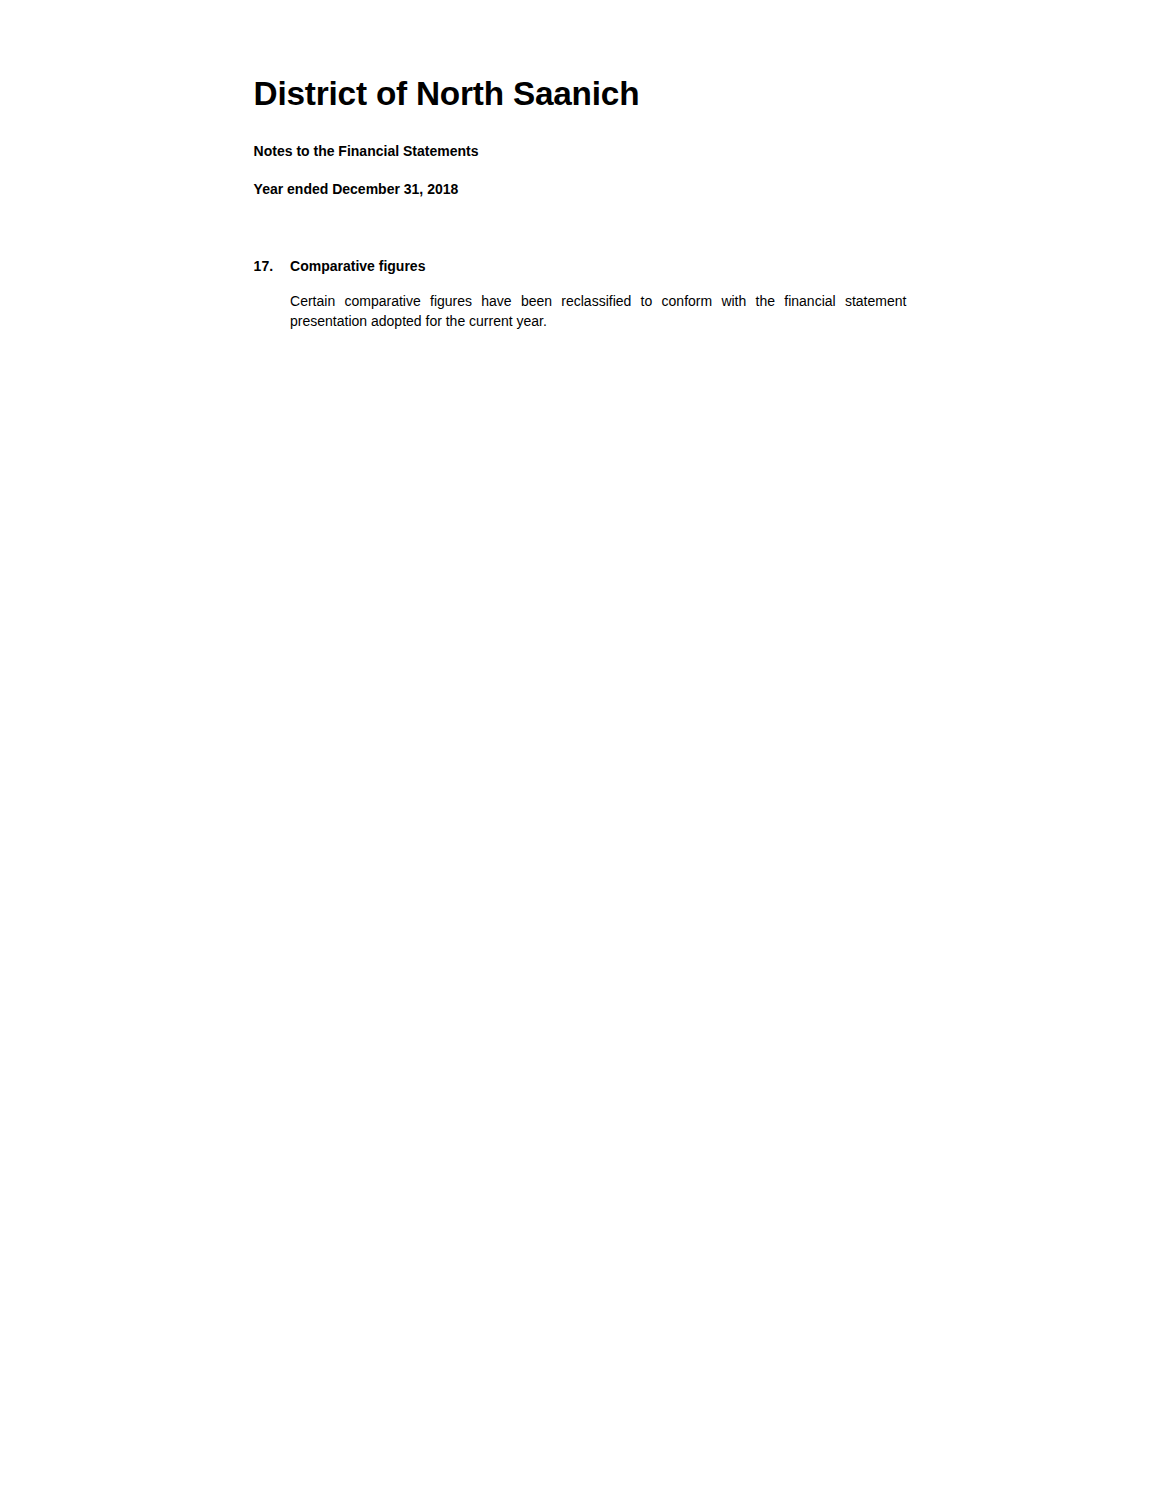District of North Saanich
Notes to the Financial Statements
Year ended December 31, 2018
17. Comparative figures
Certain comparative figures have been reclassified to conform with the financial statement presentation adopted for the current year.